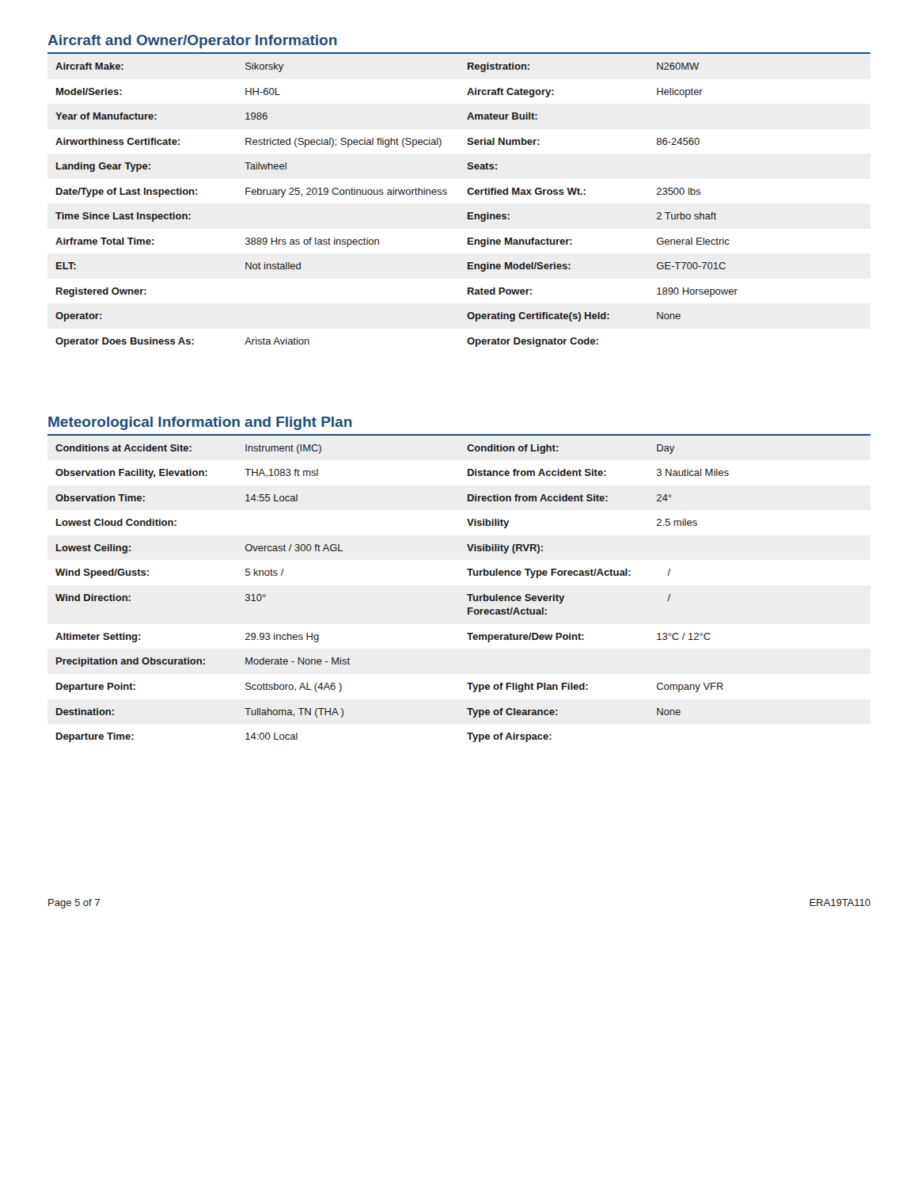Aircraft and Owner/Operator Information
| Aircraft Make: | Sikorsky | Registration: | N260MW |
| Model/Series: | HH-60L | Aircraft Category: | Helicopter |
| Year of Manufacture: | 1986 | Amateur Built: | |
| Airworthiness Certificate: | Restricted (Special); Special flight (Special) | Serial Number: | 86-24560 |
| Landing Gear Type: | Tailwheel | Seats: | |
| Date/Type of Last Inspection: | February 25, 2019 Continuous airworthiness | Certified Max Gross Wt.: | 23500 lbs |
| Time Since Last Inspection: | | Engines: | 2 Turbo shaft |
| Airframe Total Time: | 3889 Hrs as of last inspection | Engine Manufacturer: | General Electric |
| ELT: | Not installed | Engine Model/Series: | GE-T700-701C |
| Registered Owner: | | Rated Power: | 1890 Horsepower |
| Operator: | | Operating Certificate(s) Held: | None |
| Operator Does Business As: | Arista Aviation | Operator Designator Code: | |
Meteorological Information and Flight Plan
| Conditions at Accident Site: | Instrument (IMC) | Condition of Light: | Day |
| Observation Facility, Elevation: | THA,1083 ft msl | Distance from Accident Site: | 3 Nautical Miles |
| Observation Time: | 14:55 Local | Direction from Accident Site: | 24° |
| Lowest Cloud Condition: | | Visibility | 2.5 miles |
| Lowest Ceiling: | Overcast / 300 ft AGL | Visibility (RVR): | |
| Wind Speed/Gusts: | 5 knots / | Turbulence Type Forecast/Actual: | / |
| Wind Direction: | 310° | Turbulence Severity Forecast/Actual: | / |
| Altimeter Setting: | 29.93 inches Hg | Temperature/Dew Point: | 13°C / 12°C |
| Precipitation and Obscuration: | Moderate - None - Mist | | |
| Departure Point: | Scottsboro, AL (4A6 ) | Type of Flight Plan Filed: | Company VFR |
| Destination: | Tullahoma, TN (THA ) | Type of Clearance: | None |
| Departure Time: | 14:00 Local | Type of Airspace: | |
Page 5 of 7 ERA19TA110